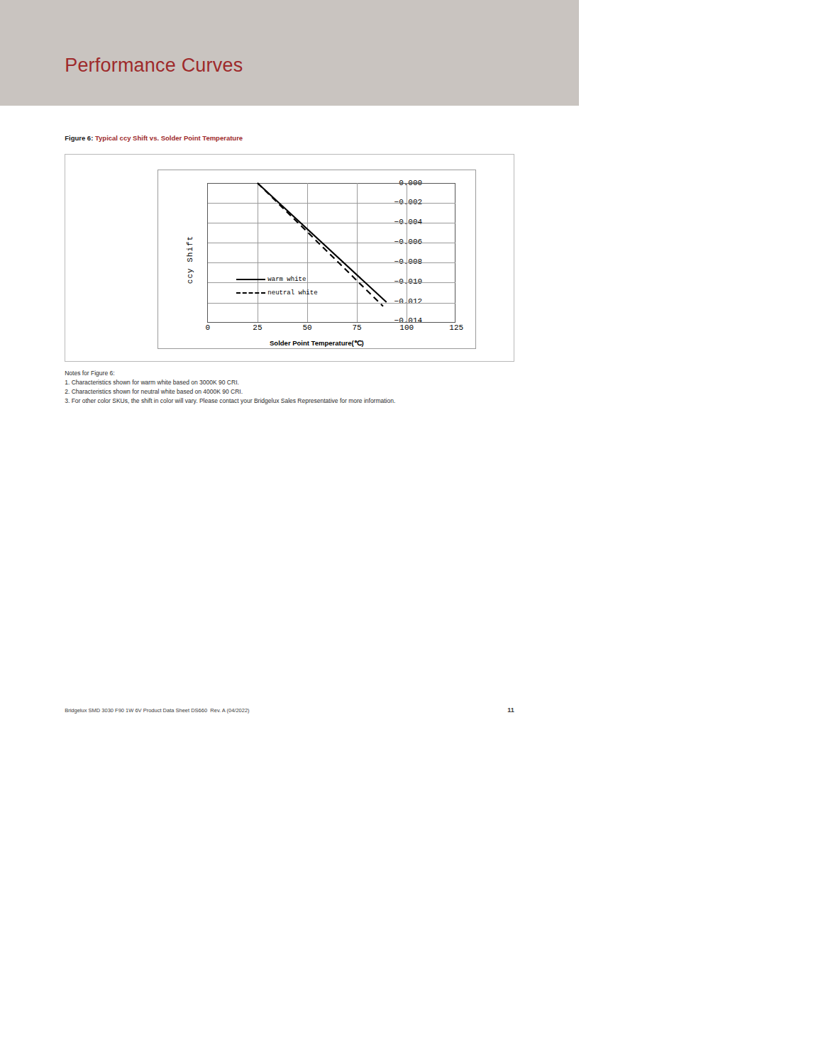Performance Curves
Figure 6: Typical ccy Shift vs. Solder Point Temperature
ccy Shift
0.000
−0.002
−0.004
−0.006
−0.008
−0.010
−0.012
−0.014
warm white
neutral white
0
25
50
75
100
125
Solder Point Temperature(℃)
Notes for Figure 6:
1. Characteristics shown for warm white based on 3000K 90 CRI.
2. Characteristics shown for neutral white based on 4000K 90 CRI.
3. For other color SKUs, the shift in color will vary. Please contact your Bridgelux Sales Representative for more information.
Bridgelux SMD 3030 F90 1W 6V Product Data Sheet DS660 Rev. A (04/2022) 11